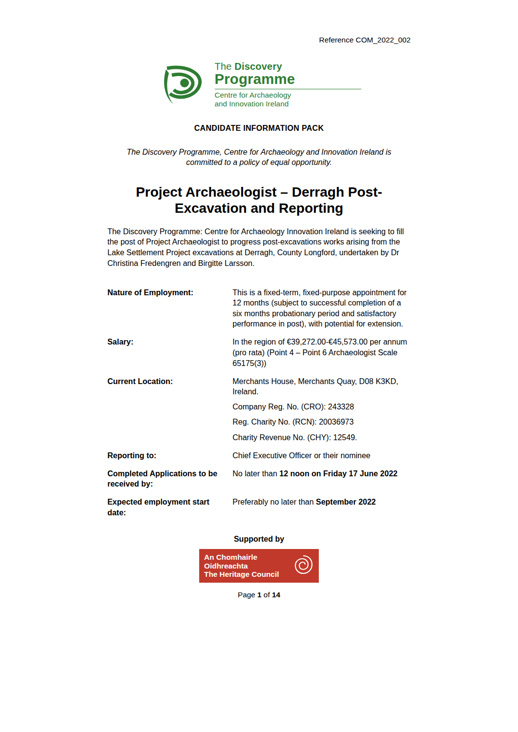Reference COM_2022_002
The Discovery
Programme
Centre for Archaeology
and Innovation Ireland
CANDIDATE INFORMATION PACK
The Discovery Programme, Centre for Archaeology and Innovation Ireland is committed to a policy of equal opportunity.
Project Archaeologist – Derragh Post-Excavation and Reporting
The Discovery Programme: Centre for Archaeology Innovation Ireland is seeking to fill the post of Project Archaeologist to progress post-excavations works arising from the Lake Settlement Project excavations at Derragh, County Longford, undertaken by Dr Christina Fredengren and Birgitte Larsson.
| Nature of Employment: | This is a fixed-term, fixed-purpose appointment for 12 months (subject to successful completion of a six months probationary period and satisfactory performance in post), with potential for extension. |
| Salary: | In the region of €39,272.00-€45,573.00 per annum (pro rata) (Point 4 – Point 6 Archaeologist Scale 65175(3)) |
| Current Location: | Merchants House, Merchants Quay, D08 K3KD, Ireland. Company Reg. No. (CRO): 243328 Reg. Charity No. (RCN): 20036973 Charity Revenue No. (CHY): 12549. |
| Reporting to: | Chief Executive Officer or their nominee |
| Completed Applications to be received by: | No later than 12 noon on Friday 17 June 2022 |
| Expected employment start date: | Preferably no later than September 2022 |
Supported by
An Chomhairle Oidhreachta
The Heritage Council
Page 1 of 14